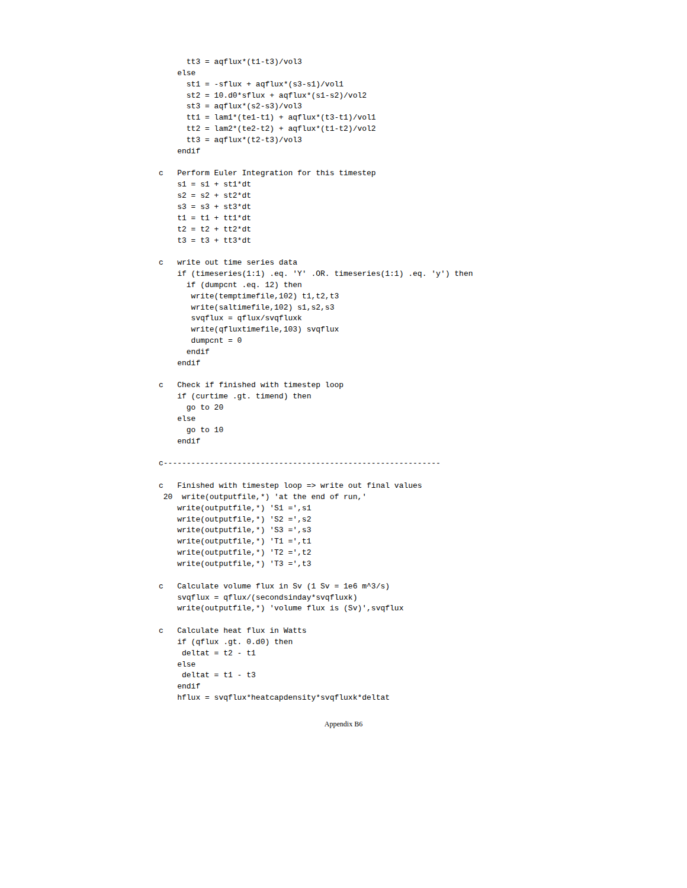tt3 = aqflux*(t1-t3)/vol3
    else
      st1 = -sflux + aqflux*(s3-s1)/vol1
      st2 = 10.d0*sflux + aqflux*(s1-s2)/vol2
      st3 = aqflux*(s2-s3)/vol3
      tt1 = lam1*(te1-t1) + aqflux*(t3-t1)/vol1
      tt2 = lam2*(te2-t2) + aqflux*(t1-t2)/vol2
      tt3 = aqflux*(t2-t3)/vol3
    endif

c   Perform Euler Integration for this timestep
    s1 = s1 + st1*dt
    s2 = s2 + st2*dt
    s3 = s3 + st3*dt
    t1 = t1 + tt1*dt
    t2 = t2 + tt2*dt
    t3 = t3 + tt3*dt

c   write out time series data
    if (timeseries(1:1) .eq. 'Y' .OR. timeseries(1:1) .eq. 'y') then
      if (dumpcnt .eq. 12) then
       write(temptimefile,102) t1,t2,t3
       write(saltimefile,102) s1,s2,s3
       svqflux = qflux/svqfluxk
       write(qfluxtimefile,103) svqflux
       dumpcnt = 0
      endif
    endif

c   Check if finished with timestep loop
    if (curtime .gt. timend) then
      go to 20
    else
      go to 10
    endif

c------------------------------------------------------------

c   Finished with timestep loop => write out final values
 20  write(outputfile,*) 'at the end of run,'
    write(outputfile,*) 'S1 =',s1
    write(outputfile,*) 'S2 =',s2
    write(outputfile,*) 'S3 =',s3
    write(outputfile,*) 'T1 =',t1
    write(outputfile,*) 'T2 =',t2
    write(outputfile,*) 'T3 =',t3

c   Calculate volume flux in Sv (1 Sv = 1e6 m^3/s)
    svqflux = qflux/(secondsinday*svqfluxk)
    write(outputfile,*) 'volume flux is (Sv)',svqflux

c   Calculate heat flux in Watts
    if (qflux .gt. 0.d0) then
     deltat = t2 - t1
    else
     deltat = t1 - t3
    endif
    hflux = svqflux*heatcapdensity*svqfluxk*deltat
Appendix B6